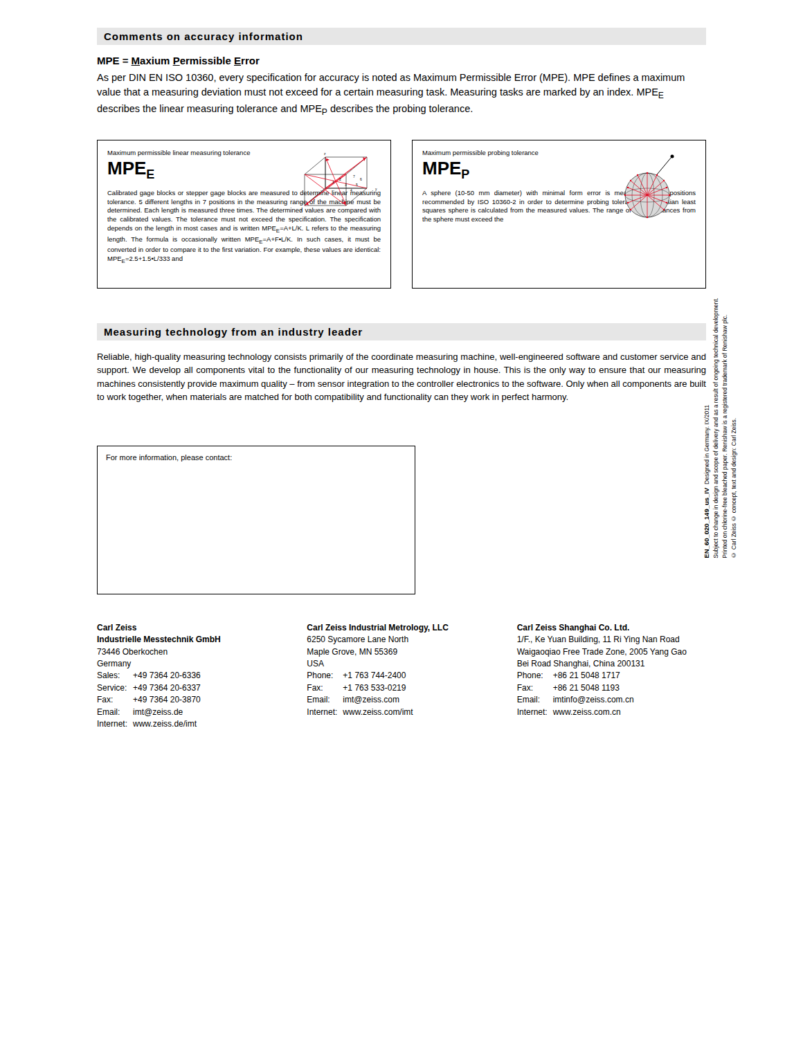Comments on accuracy information
MPE = Maxium Permissible Error
As per DIN EN ISO 10360, every specification for accuracy is noted as Maximum Permissible Error (MPE). MPE defines a maximum value that a measuring deviation must not exceed for a certain measuring task. Measuring tasks are marked by an index. MPEE describes the linear measuring tolerance and MPEP describes the probing tolerance.
Maximum permissible linear measuring tolerance
z y x 1 2 3 4 5 6 7
MPEE
Calibrated gage blocks or stepper gage blocks are measured to determine linear measuring tolerance. 5 different lengths in 7 positions in the measuring range of the machine must be determined. Each length is measured three times. The determined values are compared with the calibrated values. The tolerance must not exceed the specification. The specification depends on the length in most cases and is written MPEE=A+L/K. L refers to the measuring length. The formula is occasionally written MPEE=A+F•L/K. In such cases, it must be converted in order to compare it to the first variation. For example, these values are identical: MPEE=2.5+1.5•L/333 and
Maximum permissible probing tolerance
MPEP
A sphere (10-50 mm diameter) with minimal form error is measured at 25 positions recommended by ISO 10360-2 in order to determine probing tolerance. A Gaussian least squares sphere is calculated from the measured values. The range of radial distances from the sphere must exceed the
Measuring technology from an industry leader
Reliable, high-quality measuring technology consists primarily of the coordinate measuring machine, well-engineered software and customer service and support. We develop all components vital to the functionality of our measuring technology in house. This is the only way to ensure that our measuring machines consistently provide maximum quality – from sensor integration to the controller electronics to the software. Only when all components are built to work together, when materials are matched for both compatibility and functionality can they work in perfect harmony.
For more information, please contact:
Carl Zeiss Industrielle Messtechnik GmbH 73446 Oberkochen
Germany
| Sales: | +49 7364 20-6336 |
| Service: | +49 7364 20-6337 |
| Fax: | +49 7364 20-3870 |
| Email: | imt@zeiss.de |
| Internet: | www.zeiss.de/imt |
Carl Zeiss Industrial Metrology, LLC 6250 Sycamore Lane North
Maple Grove, MN 55369
USA
| Phone: | +1 763 744-2400 |
| Fax: | +1 763 533-0219 |
| Email: | imt@zeiss.com |
| Internet: | www.zeiss.com/imt |
Carl Zeiss Shanghai Co. Ltd. 1/F., Ke Yuan Building, 11 Ri Ying Nan Road
Waigaoqiao Free Trade Zone, 2005 Yang Gao
Bei Road Shanghai, China 200131
| Phone: | +86 21 5048 1717 |
| Fax: | +86 21 5048 1193 |
| Email: | imtinfo@zeiss.com.cn |
| Internet: | www.zeiss.com.cn |
EN_60_020_149_us_IV Designed in Germany. IX/2011
Subject to change in design and scope of delivery and as a result of ongoing technical development.
Printed on chlorine-free bleached paper. Renishaw is a registered trademark of Renishaw plc.
© Carl Zeiss © concept, text and design: Carl Zeiss.